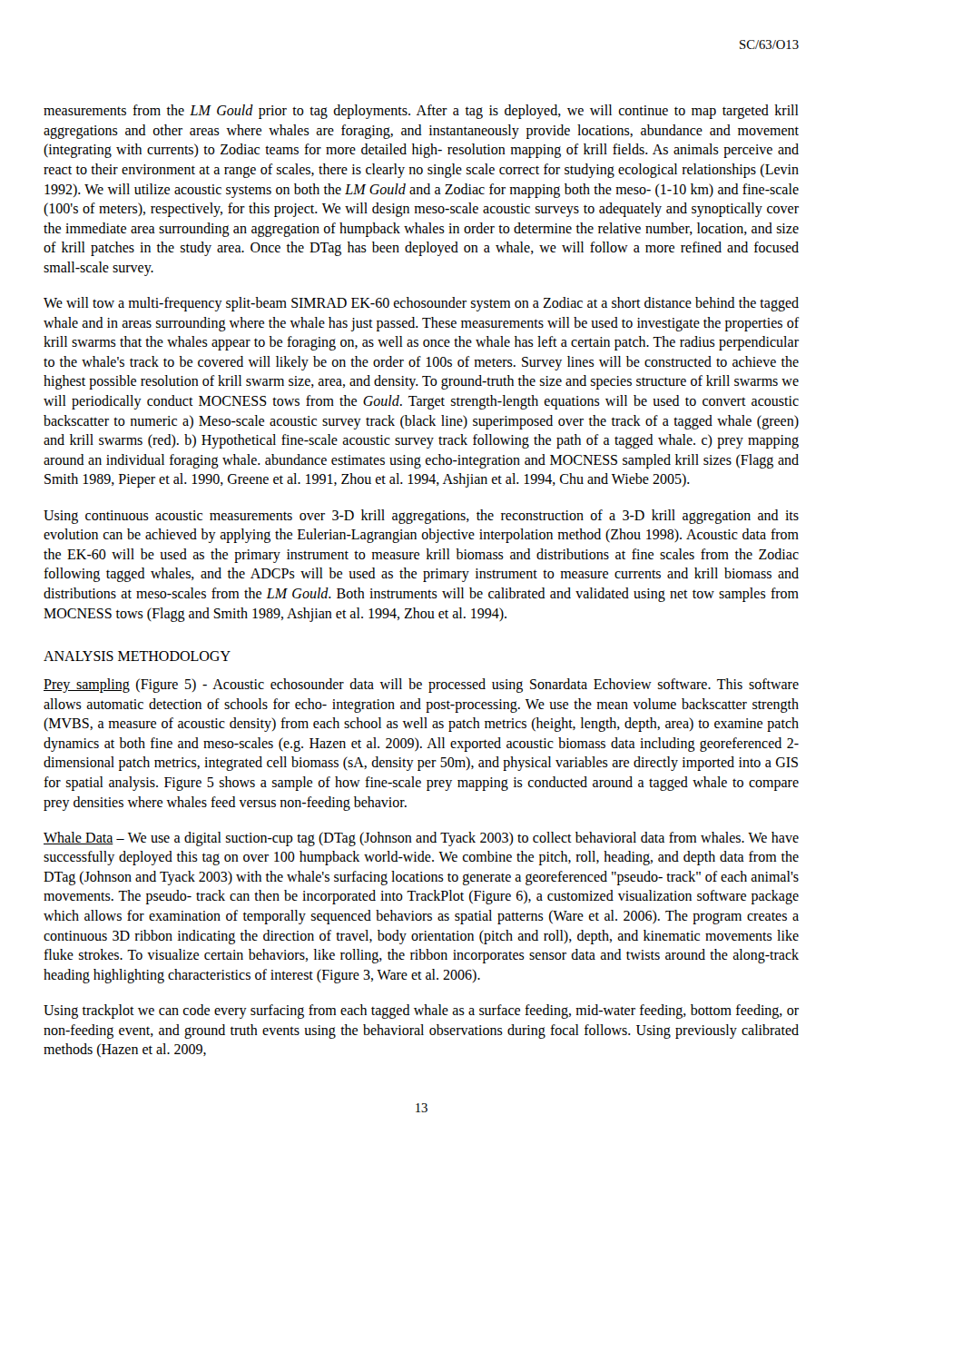SC/63/O13
measurements from the LM Gould prior to tag deployments. After a tag is deployed, we will continue to map targeted krill aggregations and other areas where whales are foraging, and instantaneously provide locations, abundance and movement (integrating with currents) to Zodiac teams for more detailed high‑ resolution mapping of krill fields. As animals perceive and react to their environment at a range of scales, there is clearly no single scale correct for studying ecological relationships (Levin 1992). We will utilize acoustic systems on both the LM Gould and a Zodiac for mapping both the meso‑ (1‑10 km) and fine‑scale (100's of meters), respectively, for this project. We will design meso‑scale acoustic surveys to adequately and synoptically cover the immediate area surrounding an aggregation of humpback whales in order to determine the relative number, location, and size of krill patches in the study area. Once the DTag has been deployed on a whale, we will follow a more refined and focused small‑scale survey.
We will tow a multi‑frequency split‑beam SIMRAD EK‑60 echosounder system on a Zodiac at a short distance behind the tagged whale and in areas surrounding where the whale has just passed. These measurements will be used to investigate the properties of krill swarms that the whales appear to be foraging on, as well as once the whale has left a certain patch. The radius perpendicular to the whale's track to be covered will likely be on the order of 100s of meters. Survey lines will be constructed to achieve the highest possible resolution of krill swarm size, area, and density. To ground‑truth the size and species structure of krill swarms we will periodically conduct MOCNESS tows from the Gould. Target strength‑length equations will be used to convert acoustic backscatter to numeric a) Meso‑scale acoustic survey track (black line) superimposed over the track of a tagged whale (green) and krill swarms (red). b) Hypothetical fine‑scale acoustic survey track following the path of a tagged whale. c) prey mapping around an individual foraging whale. abundance estimates using echo‑integration and MOCNESS sampled krill sizes (Flagg and Smith 1989, Pieper et al. 1990, Greene et al. 1991, Zhou et al. 1994, Ashjian et al. 1994, Chu and Wiebe 2005).
Using continuous acoustic measurements over 3‑D krill aggregations, the reconstruction of a 3‑D krill aggregation and its evolution can be achieved by applying the Eulerian-Lagrangian objective interpolation method (Zhou 1998). Acoustic data from the EK‑60 will be used as the primary instrument to measure krill biomass and distributions at fine scales from the Zodiac following tagged whales, and the ADCPs will be used as the primary instrument to measure currents and krill biomass and distributions at meso‑scales from the LM Gould. Both instruments will be calibrated and validated using net tow samples from MOCNESS tows (Flagg and Smith 1989, Ashjian et al. 1994, Zhou et al. 1994).
Analysis Methodology
Prey sampling (Figure 5) - Acoustic echosounder data will be processed using Sonardata Echoview software. This software allows automatic detection of schools for echo‑ integration and post‑processing. We use the mean volume backscatter strength (MVBS, a measure of acoustic density) from each school as well as patch metrics (height, length, depth, area) to examine patch dynamics at both fine and meso‑scales (e.g. Hazen et al. 2009). All exported acoustic biomass data including georeferenced 2-dimensional patch metrics, integrated cell biomass (sA, density per 50m), and physical variables are directly imported into a GIS for spatial analysis. Figure 5 shows a sample of how fine‑scale prey mapping is conducted around a tagged whale to compare prey densities where whales feed versus non-feeding behavior.
Whale Data – We use a digital suction‑cup tag (DTag (Johnson and Tyack 2003) to collect behavioral data from whales. We have successfully deployed this tag on over 100 humpback world‑wide. We combine the pitch, roll, heading, and depth data from the DTag (Johnson and Tyack 2003) with the whale's surfacing locations to generate a georeferenced "pseudo‑ track" of each animal's movements. The pseudo‑ track can then be incorporated into TrackPlot (Figure 6), a customized visualization software package which allows for examination of temporally sequenced behaviors as spatial patterns (Ware et al. 2006). The program creates a continuous 3D ribbon indicating the direction of travel, body orientation (pitch and roll), depth, and kinematic movements like fluke strokes. To visualize certain behaviors, like rolling, the ribbon incorporates sensor data and twists around the along‑track heading highlighting characteristics of interest (Figure 3, Ware et al. 2006).
Using trackplot we can code every surfacing from each tagged whale as a surface feeding, mid-water feeding, bottom feeding, or non-feeding event, and ground truth events using the behavioral observations during focal follows. Using previously calibrated methods (Hazen et al. 2009,
13